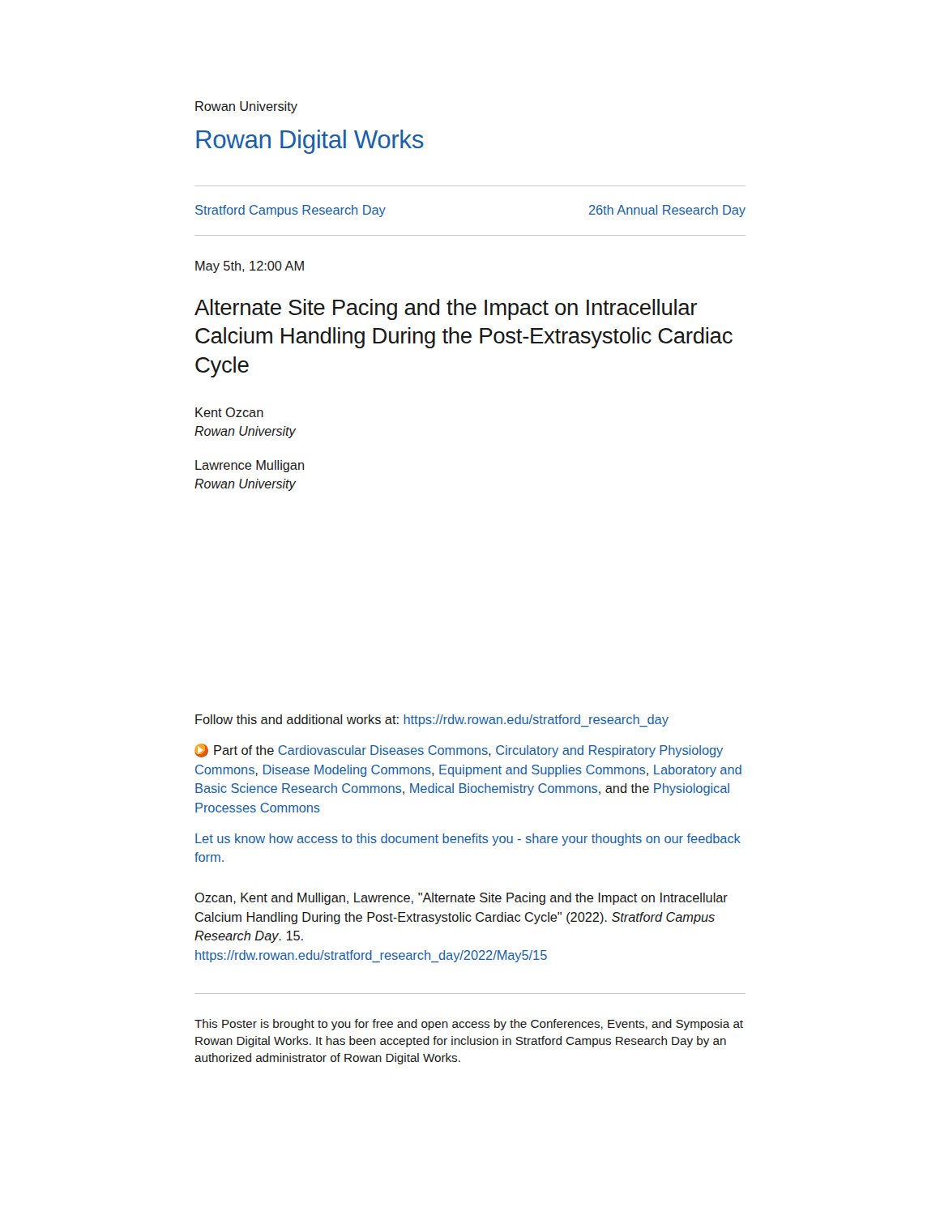Rowan University
Rowan Digital Works
Stratford Campus Research Day 26th Annual Research Day
May 5th, 12:00 AM
Alternate Site Pacing and the Impact on Intracellular Calcium Handling During the Post-Extrasystolic Cardiac Cycle
Kent Ozcan Rowan University
Lawrence Mulligan Rowan University
Follow this and additional works at: https://rdw.rowan.edu/stratford_research_day
Part of the Cardiovascular Diseases Commons, Circulatory and Respiratory Physiology Commons, Disease Modeling Commons, Equipment and Supplies Commons, Laboratory and Basic Science Research Commons, Medical Biochemistry Commons, and the Physiological Processes Commons
Let us know how access to this document benefits you - share your thoughts on our feedback form.
Ozcan, Kent and Mulligan, Lawrence, "Alternate Site Pacing and the Impact on Intracellular Calcium Handling During the Post-Extrasystolic Cardiac Cycle" (2022). Stratford Campus Research Day. 15.
https://rdw.rowan.edu/stratford_research_day/2022/May5/15
This Poster is brought to you for free and open access by the Conferences, Events, and Symposia at Rowan Digital Works. It has been accepted for inclusion in Stratford Campus Research Day by an authorized administrator of Rowan Digital Works.